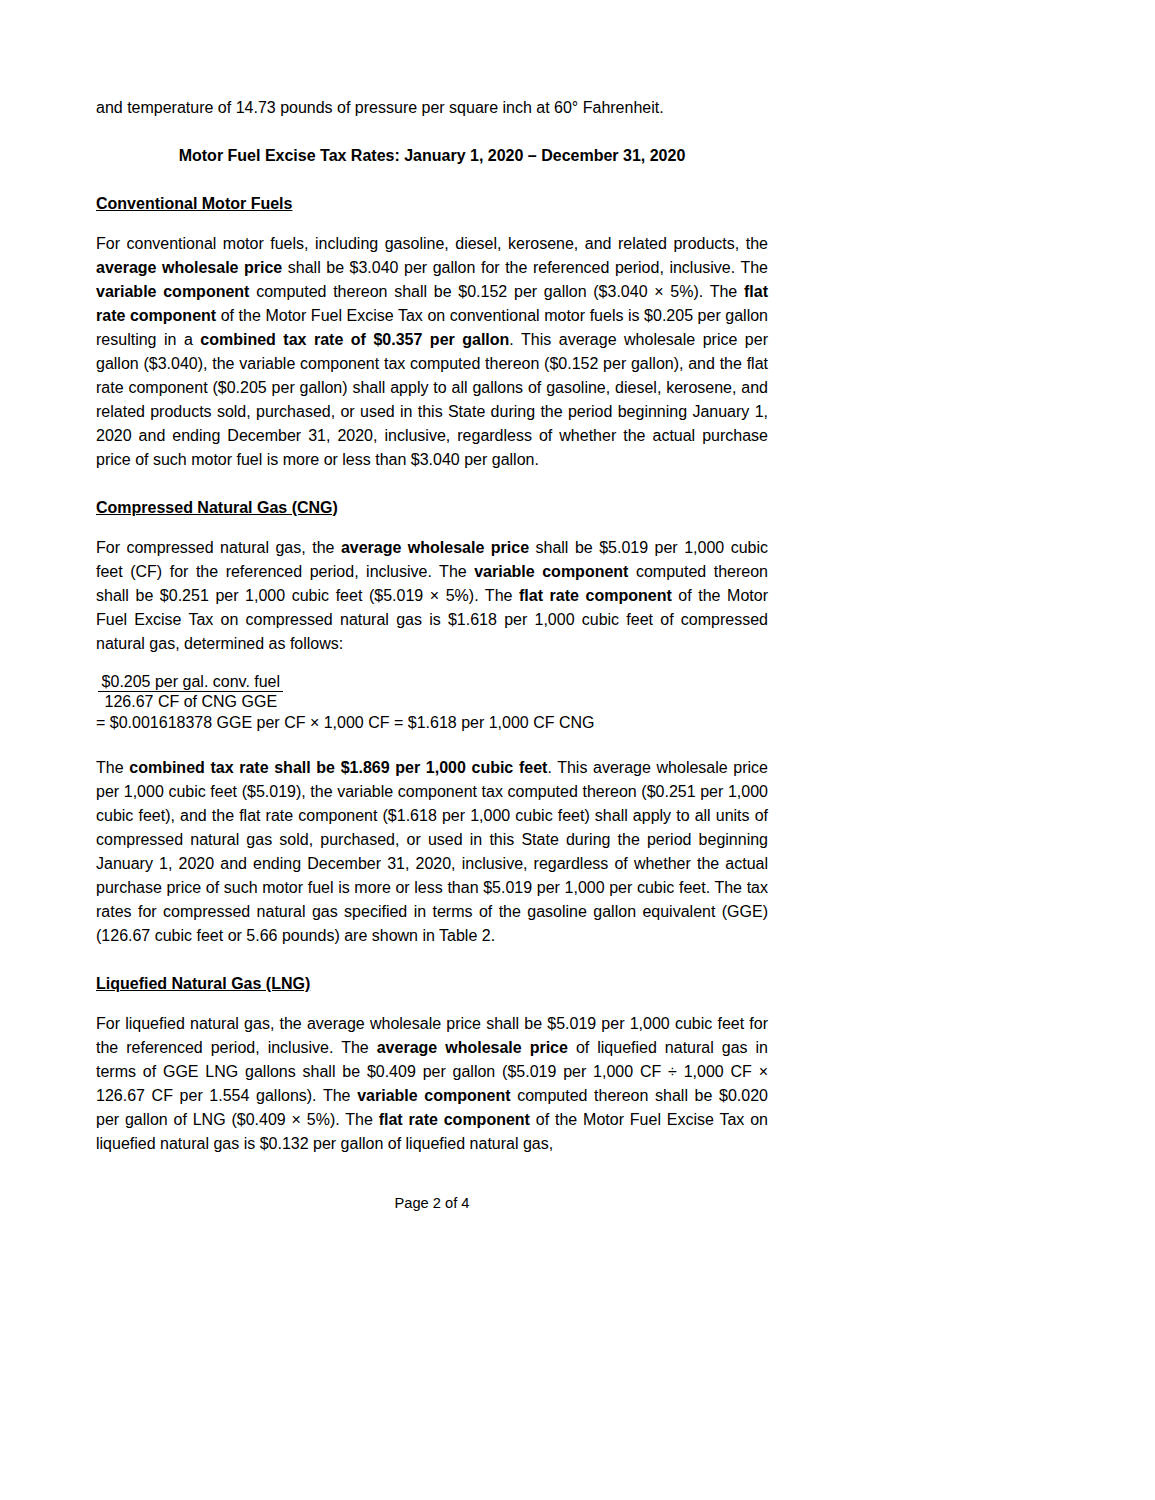and temperature of 14.73 pounds of pressure per square inch at 60° Fahrenheit.
Motor Fuel Excise Tax Rates: January 1, 2020 – December 31, 2020
Conventional Motor Fuels
For conventional motor fuels, including gasoline, diesel, kerosene, and related products, the average wholesale price shall be $3.040 per gallon for the referenced period, inclusive. The variable component computed thereon shall be $0.152 per gallon ($3.040 × 5%). The flat rate component of the Motor Fuel Excise Tax on conventional motor fuels is $0.205 per gallon resulting in a combined tax rate of $0.357 per gallon. This average wholesale price per gallon ($3.040), the variable component tax computed thereon ($0.152 per gallon), and the flat rate component ($0.205 per gallon) shall apply to all gallons of gasoline, diesel, kerosene, and related products sold, purchased, or used in this State during the period beginning January 1, 2020 and ending December 31, 2020, inclusive, regardless of whether the actual purchase price of such motor fuel is more or less than $3.040 per gallon.
Compressed Natural Gas (CNG)
For compressed natural gas, the average wholesale price shall be $5.019 per 1,000 cubic feet (CF) for the referenced period, inclusive. The variable component computed thereon shall be $0.251 per 1,000 cubic feet ($5.019 × 5%). The flat rate component of the Motor Fuel Excise Tax on compressed natural gas is $1.618 per 1,000 cubic feet of compressed natural gas, determined as follows:
$0.205 per gal. conv. fuel 126.67 CF of CNG GGE = $0.001618378 GGE per CF × 1,000 CF = $1.618 per 1,000 CF CNG
The combined tax rate shall be $1.869 per 1,000 cubic feet. This average wholesale price per 1,000 cubic feet ($5.019), the variable component tax computed thereon ($0.251 per 1,000 cubic feet), and the flat rate component ($1.618 per 1,000 cubic feet) shall apply to all units of compressed natural gas sold, purchased, or used in this State during the period beginning January 1, 2020 and ending December 31, 2020, inclusive, regardless of whether the actual purchase price of such motor fuel is more or less than $5.019 per 1,000 per cubic feet. The tax rates for compressed natural gas specified in terms of the gasoline gallon equivalent (GGE) (126.67 cubic feet or 5.66 pounds) are shown in Table 2.
Liquefied Natural Gas (LNG)
For liquefied natural gas, the average wholesale price shall be $5.019 per 1,000 cubic feet for the referenced period, inclusive. The average wholesale price of liquefied natural gas in terms of GGE LNG gallons shall be $0.409 per gallon ($5.019 per 1,000 CF ÷ 1,000 CF × 126.67 CF per 1.554 gallons). The variable component computed thereon shall be $0.020 per gallon of LNG ($0.409 × 5%). The flat rate component of the Motor Fuel Excise Tax on liquefied natural gas is $0.132 per gallon of liquefied natural gas,
Page 2 of 4